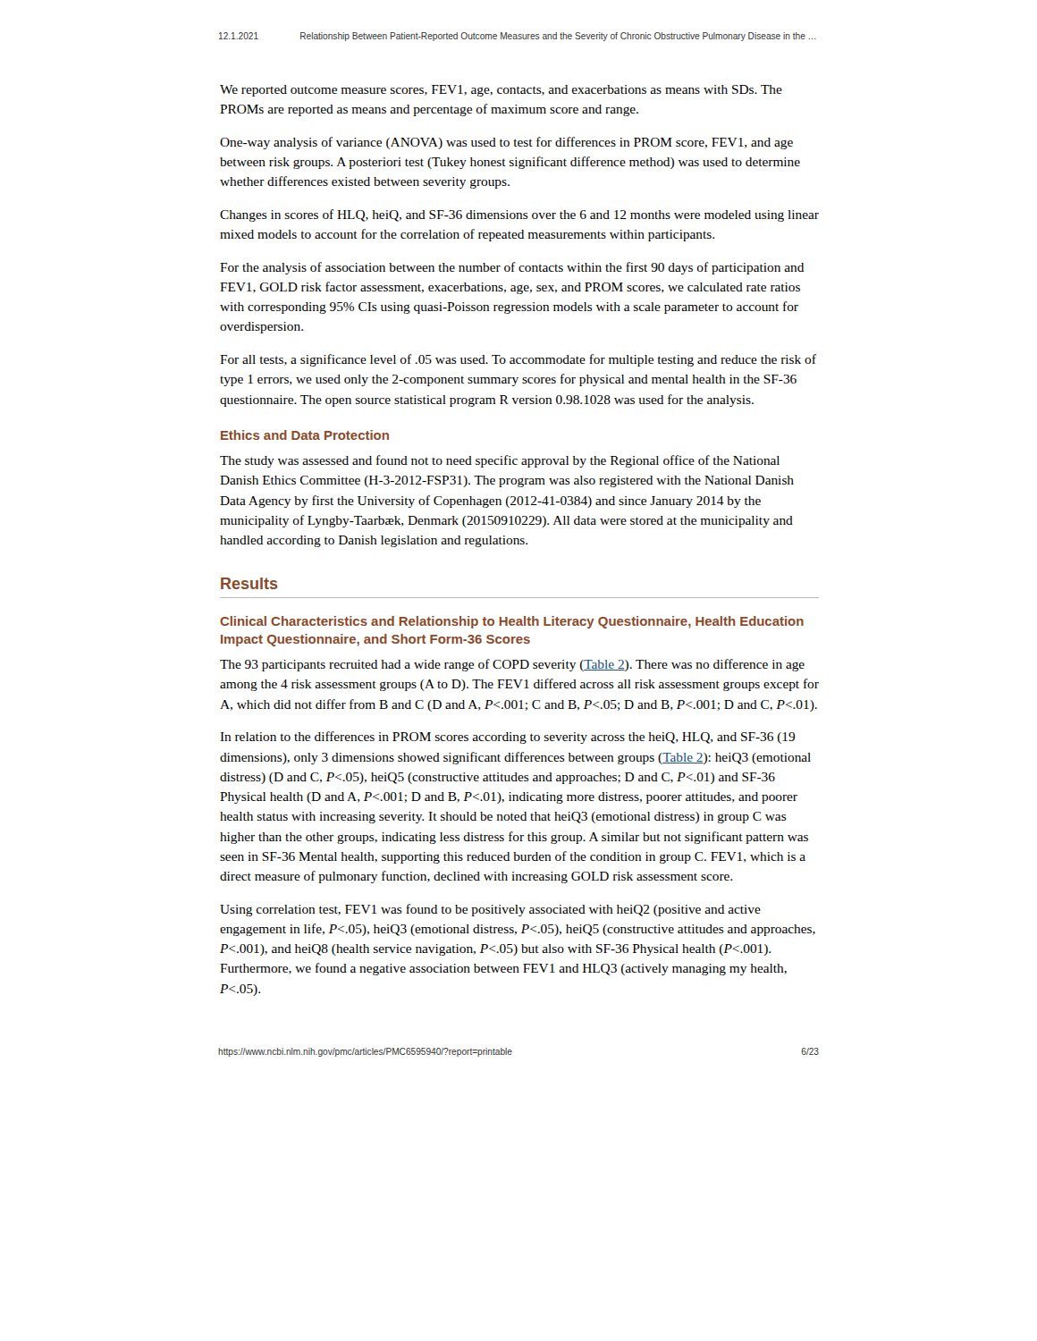12.1.2021
Relationship Between Patient-Reported Outcome Measures and the Severity of Chronic Obstructive Pulmonary Disease in the Context o…
We reported outcome measure scores, FEV1, age, contacts, and exacerbations as means with SDs. The PROMs are reported as means and percentage of maximum score and range.
One-way analysis of variance (ANOVA) was used to test for differences in PROM score, FEV1, and age between risk groups. A posteriori test (Tukey honest significant difference method) was used to determine whether differences existed between severity groups.
Changes in scores of HLQ, heiQ, and SF-36 dimensions over the 6 and 12 months were modeled using linear mixed models to account for the correlation of repeated measurements within participants.
For the analysis of association between the number of contacts within the first 90 days of participation and FEV1, GOLD risk factor assessment, exacerbations, age, sex, and PROM scores, we calculated rate ratios with corresponding 95% CIs using quasi-Poisson regression models with a scale parameter to account for overdispersion.
For all tests, a significance level of .05 was used. To accommodate for multiple testing and reduce the risk of type 1 errors, we used only the 2-component summary scores for physical and mental health in the SF-36 questionnaire. The open source statistical program R version 0.98.1028 was used for the analysis.
Ethics and Data Protection
The study was assessed and found not to need specific approval by the Regional office of the National Danish Ethics Committee (H-3-2012-FSP31). The program was also registered with the National Danish Data Agency by first the University of Copenhagen (2012-41-0384) and since January 2014 by the municipality of Lyngby-Taarbæk, Denmark (20150910229). All data were stored at the municipality and handled according to Danish legislation and regulations.
Results
Clinical Characteristics and Relationship to Health Literacy Questionnaire, Health Education Impact Questionnaire, and Short Form-36 Scores
The 93 participants recruited had a wide range of COPD severity (Table 2). There was no difference in age among the 4 risk assessment groups (A to D). The FEV1 differed across all risk assessment groups except for A, which did not differ from B and C (D and A, P<.001; C and B, P<.05; D and B, P<.001; D and C, P<.01).
In relation to the differences in PROM scores according to severity across the heiQ, HLQ, and SF-36 (19 dimensions), only 3 dimensions showed significant differences between groups (Table 2): heiQ3 (emotional distress) (D and C, P<.05), heiQ5 (constructive attitudes and approaches; D and C, P<.01) and SF-36 Physical health (D and A, P<.001; D and B, P<.01), indicating more distress, poorer attitudes, and poorer health status with increasing severity. It should be noted that heiQ3 (emotional distress) in group C was higher than the other groups, indicating less distress for this group. A similar but not significant pattern was seen in SF-36 Mental health, supporting this reduced burden of the condition in group C. FEV1, which is a direct measure of pulmonary function, declined with increasing GOLD risk assessment score.
Using correlation test, FEV1 was found to be positively associated with heiQ2 (positive and active engagement in life, P<.05), heiQ3 (emotional distress, P<.05), heiQ5 (constructive attitudes and approaches, P<.001), and heiQ8 (health service navigation, P<.05) but also with SF-36 Physical health (P<.001). Furthermore, we found a negative association between FEV1 and HLQ3 (actively managing my health, P<.05).
https://www.ncbi.nlm.nih.gov/pmc/articles/PMC6595940/?report=printable
6/23